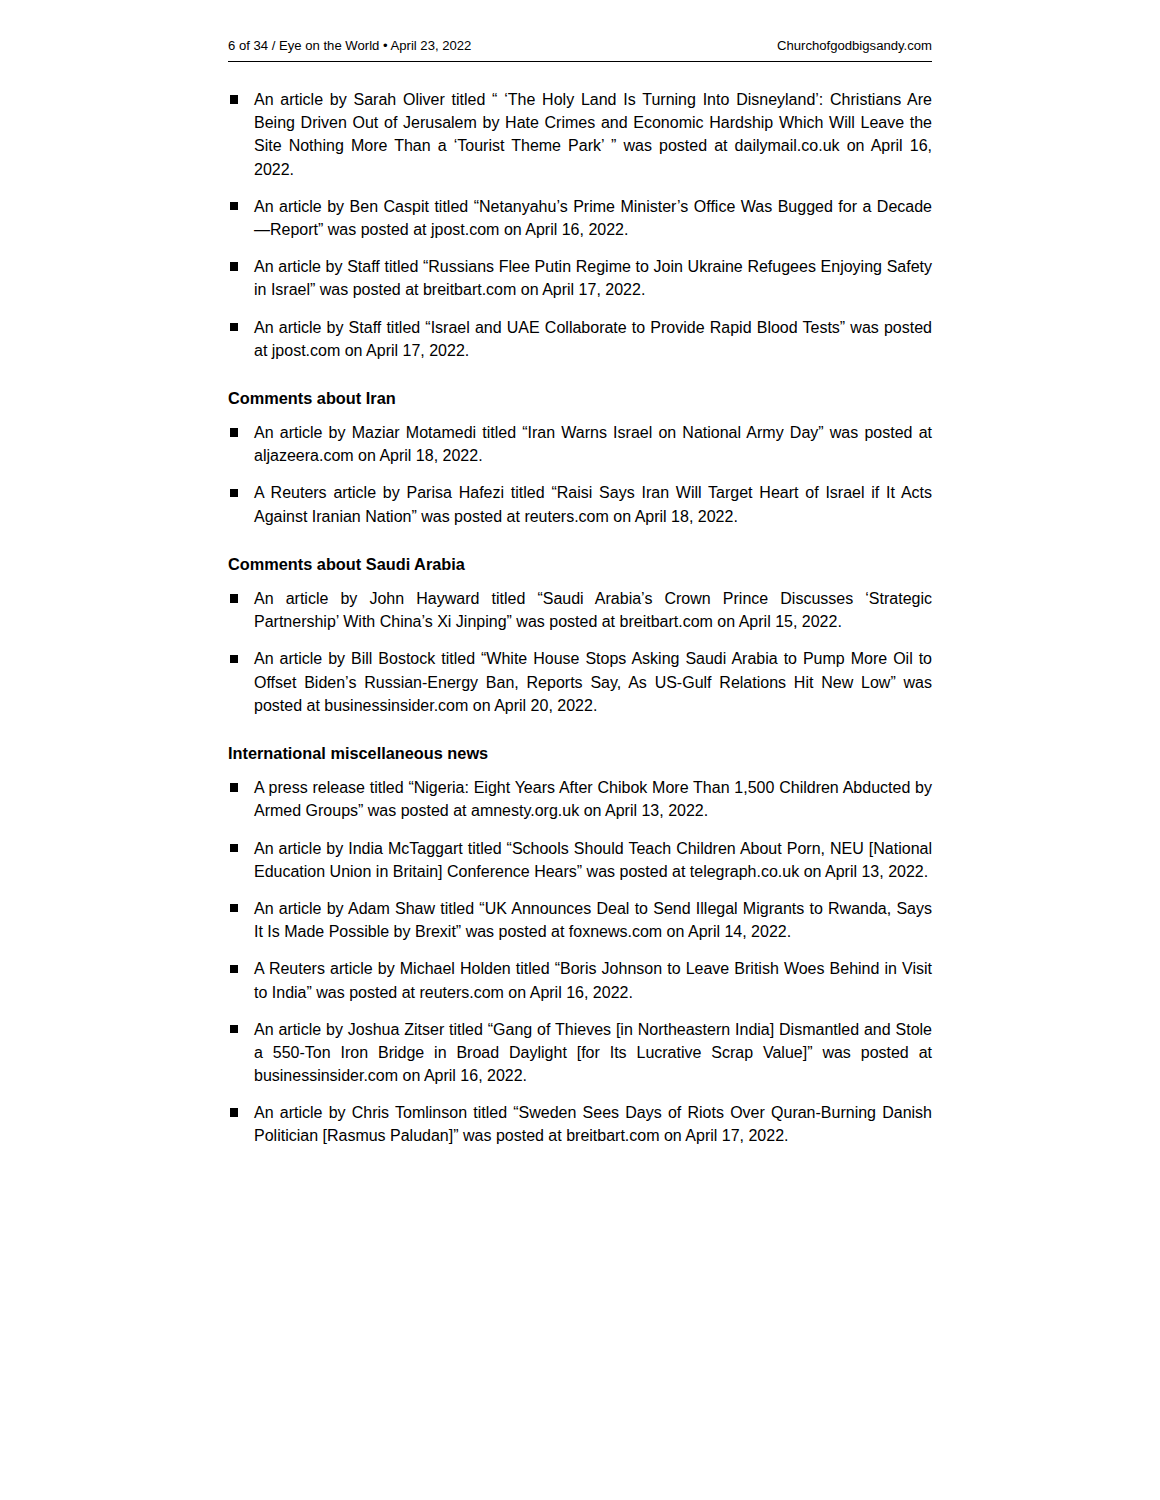6 of 34 / Eye on the World • April 23, 2022 Churchofgodbigsandy.com
An article by Sarah Oliver titled “ ‘The Holy Land Is Turning Into Disneyland’: Christians Are Being Driven Out of Jerusalem by Hate Crimes and Economic Hardship Which Will Leave the Site Nothing More Than a ‘Tourist Theme Park’ ” was posted at dailymail.co.uk on April 16, 2022.
An article by Ben Caspit titled “Netanyahu’s Prime Minister’s Office Was Bugged for a Decade—Report” was posted at jpost.com on April 16, 2022.
An article by Staff titled “Russians Flee Putin Regime to Join Ukraine Refugees Enjoying Safety in Israel” was posted at breitbart.com on April 17, 2022.
An article by Staff titled “Israel and UAE Collaborate to Provide Rapid Blood Tests” was posted at jpost.com on April 17, 2022.
Comments about Iran
An article by Maziar Motamedi titled “Iran Warns Israel on National Army Day” was posted at aljazeera.com on April 18, 2022.
A Reuters article by Parisa Hafezi titled “Raisi Says Iran Will Target Heart of Israel if It Acts Against Iranian Nation” was posted at reuters.com on April 18, 2022.
Comments about Saudi Arabia
An article by John Hayward titled “Saudi Arabia’s Crown Prince Discusses ‘Strategic Partnership’ With China’s Xi Jinping” was posted at breitbart.com on April 15, 2022.
An article by Bill Bostock titled “White House Stops Asking Saudi Arabia to Pump More Oil to Offset Biden’s Russian-Energy Ban, Reports Say, As US-Gulf Relations Hit New Low” was posted at businessinsider.com on April 20, 2022.
International miscellaneous news
A press release titled “Nigeria: Eight Years After Chibok More Than 1,500 Children Abducted by Armed Groups” was posted at amnesty.org.uk on April 13, 2022.
An article by India McTaggart titled “Schools Should Teach Children About Porn, NEU [National Education Union in Britain] Conference Hears” was posted at telegraph.co.uk on April 13, 2022.
An article by Adam Shaw titled “UK Announces Deal to Send Illegal Migrants to Rwanda, Says It Is Made Possible by Brexit” was posted at foxnews.com on April 14, 2022.
A Reuters article by Michael Holden titled “Boris Johnson to Leave British Woes Behind in Visit to India” was posted at reuters.com on April 16, 2022.
An article by Joshua Zitser titled “Gang of Thieves [in Northeastern India] Dismantled and Stole a 550-Ton Iron Bridge in Broad Daylight [for Its Lucrative Scrap Value]” was posted at businessinsider.com on April 16, 2022.
An article by Chris Tomlinson titled “Sweden Sees Days of Riots Over Quran-Burning Danish Politician [Rasmus Paludan]” was posted at breitbart.com on April 17, 2022.